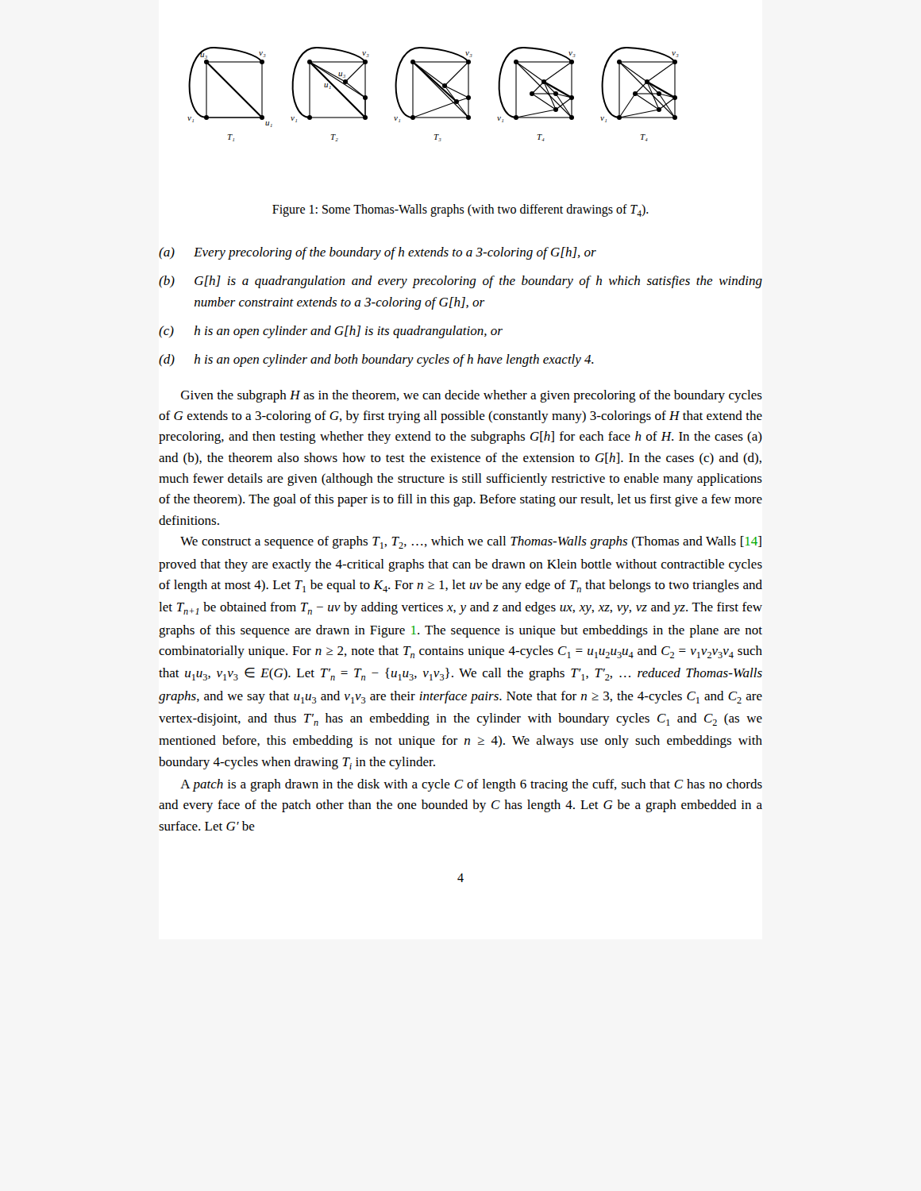u₃ v₃ v₁ u₁ T₁ u₃ v₃ v₁ u₁ T₂ v₃ v₁ T₃ v₃ v₁ T₄ v₃ v₁ T₄
Figure 1: Some Thomas-Walls graphs (with two different drawings of T4).
(a) Every precoloring of the boundary of h extends to a 3-coloring of G[h], or
(b) G[h] is a quadrangulation and every precoloring of the boundary of h which satisfies the winding number constraint extends to a 3-coloring of G[h], or
(c) h is an open cylinder and G[h] is its quadrangulation, or
(d) h is an open cylinder and both boundary cycles of h have length exactly 4.
Given the subgraph H as in the theorem, we can decide whether a given precoloring of the boundary cycles of G extends to a 3-coloring of G, by first trying all possible (constantly many) 3-colorings of H that extend the precoloring, and then testing whether they extend to the subgraphs G[h] for each face h of H. In the cases (a) and (b), the theorem also shows how to test the existence of the extension to G[h]. In the cases (c) and (d), much fewer details are given (although the structure is still sufficiently restrictive to enable many applications of the theorem). The goal of this paper is to fill in this gap. Before stating our result, let us first give a few more definitions.
We construct a sequence of graphs T1, T2, …, which we call Thomas-Walls graphs (Thomas and Walls [14] proved that they are exactly the 4-critical graphs that can be drawn on Klein bottle without contractible cycles of length at most 4). Let T1 be equal to K4. For n ≥ 1, let uv be any edge of Tn that belongs to two triangles and let Tn+1 be obtained from Tn − uv by adding vertices x, y and z and edges ux, xy, xz, vy, vz and yz. The first few graphs of this sequence are drawn in Figure 1. The sequence is unique but embeddings in the plane are not combinatorially unique. For n ≥ 2, note that Tn contains unique 4-cycles C1 = u1u2u3u4 and C2 = v1v2v3v4 such that u1u3, v1v3 ∈ E(G). Let T′n = Tn − {u1u3, v1v3}. We call the graphs T′1, T′2, … reduced Thomas-Walls graphs, and we say that u1u3 and v1v3 are their interface pairs. Note that for n ≥ 3, the 4-cycles C1 and C2 are vertex-disjoint, and thus T′n has an embedding in the cylinder with boundary cycles C1 and C2 (as we mentioned before, this embedding is not unique for n ≥ 4). We always use only such embeddings with boundary 4-cycles when drawing Ti in the cylinder.
A patch is a graph drawn in the disk with a cycle C of length 6 tracing the cuff, such that C has no chords and every face of the patch other than the one bounded by C has length 4. Let G be a graph embedded in a surface. Let G′ be
4